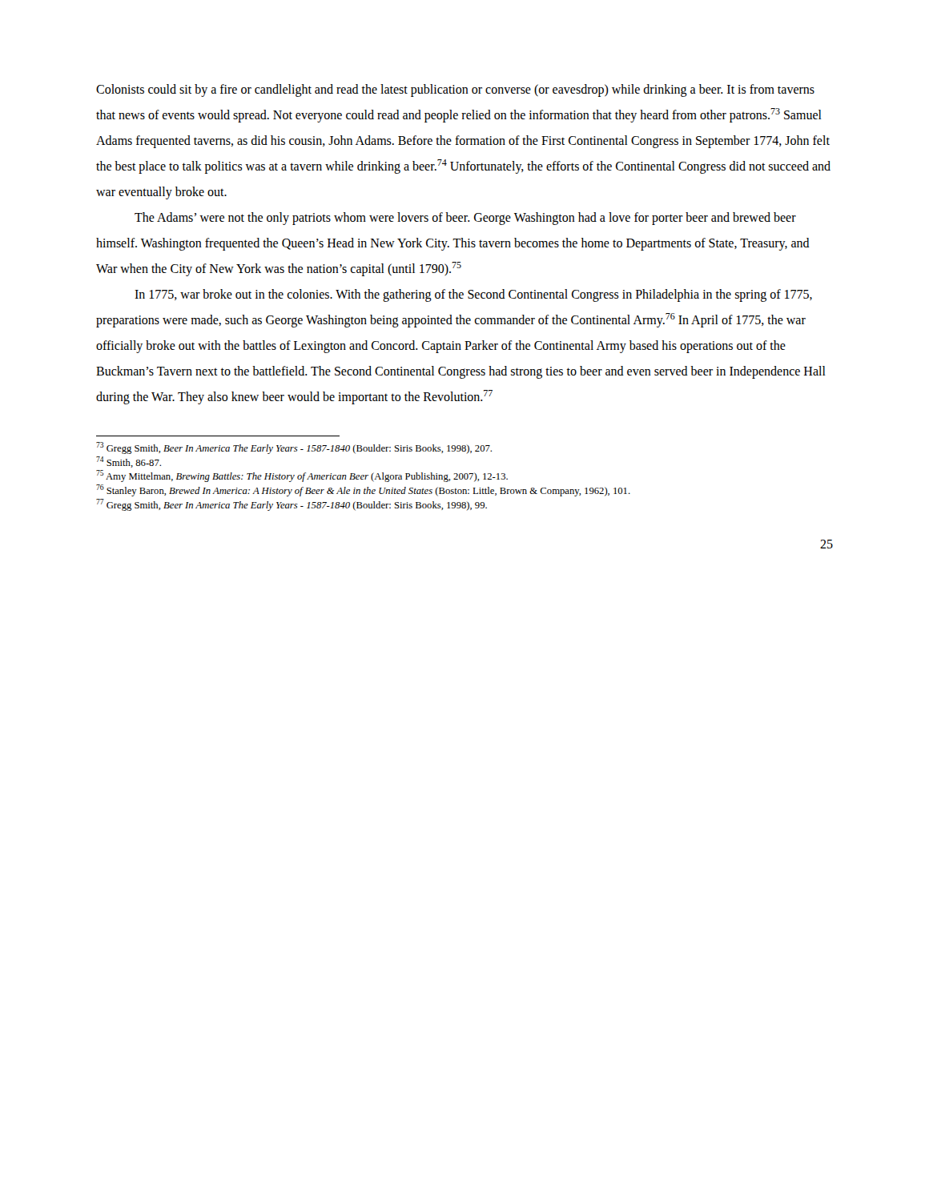Colonists could sit by a fire or candlelight and read the latest publication or converse (or eavesdrop) while drinking a beer. It is from taverns that news of events would spread. Not everyone could read and people relied on the information that they heard from other patrons.73 Samuel Adams frequented taverns, as did his cousin, John Adams. Before the formation of the First Continental Congress in September 1774, John felt the best place to talk politics was at a tavern while drinking a beer.74 Unfortunately, the efforts of the Continental Congress did not succeed and war eventually broke out.
The Adams’ were not the only patriots whom were lovers of beer. George Washington had a love for porter beer and brewed beer himself. Washington frequented the Queen’s Head in New York City. This tavern becomes the home to Departments of State, Treasury, and War when the City of New York was the nation’s capital (until 1790).75
In 1775, war broke out in the colonies. With the gathering of the Second Continental Congress in Philadelphia in the spring of 1775, preparations were made, such as George Washington being appointed the commander of the Continental Army.76 In April of 1775, the war officially broke out with the battles of Lexington and Concord. Captain Parker of the Continental Army based his operations out of the Buckman’s Tavern next to the battlefield. The Second Continental Congress had strong ties to beer and even served beer in Independence Hall during the War. They also knew beer would be important to the Revolution.77
73 Gregg Smith, Beer In America The Early Years - 1587-1840 (Boulder: Siris Books, 1998), 207.
74 Smith, 86-87.
75 Amy Mittelman, Brewing Battles: The History of American Beer (Algora Publishing, 2007), 12-13.
76 Stanley Baron, Brewed In America: A History of Beer & Ale in the United States (Boston: Little, Brown & Company, 1962), 101.
77 Gregg Smith, Beer In America The Early Years - 1587-1840 (Boulder: Siris Books, 1998), 99.
25